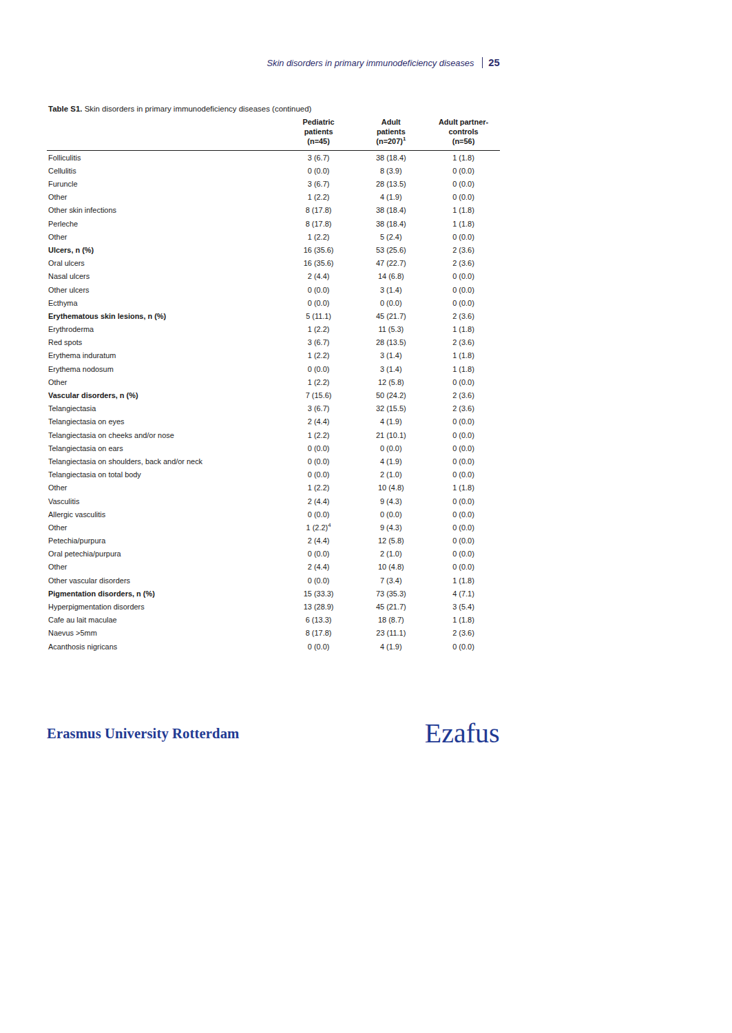Skin disorders in primary immunodeficiency diseases 25
Table S1. Skin disorders in primary immunodeficiency diseases (continued)
| | Pediatric patients (n=45) | Adult patients (n=207) 1 | Adult partner- controls (n=56) |
| --- | --- | --- | --- |
| Folliculitis | 3 (6.7) | 38 (18.4) | 1 (1.8) |
| Cellulitis | 0 (0.0) | 8 (3.9) | 0 (0.0) |
| Furuncle | 3 (6.7) | 28 (13.5) | 0 (0.0) |
| Other | 1 (2.2) | 4 (1.9) | 0 (0.0) |
| Other skin infections | 8 (17.8) | 38 (18.4) | 1 (1.8) |
| Perleche | 8 (17.8) | 38 (18.4) | 1 (1.8) |
| Other | 1 (2.2) | 5 (2.4) | 0 (0.0) |
| Ulcers, n (%) | 16 (35.6) | 53 (25.6) | 2 (3.6) |
| Oral ulcers | 16 (35.6) | 47 (22.7) | 2 (3.6) |
| Nasal ulcers | 2 (4.4) | 14 (6.8) | 0 (0.0) |
| Other ulcers | 0 (0.0) | 3 (1.4) | 0 (0.0) |
| Ecthyma | 0 (0.0) | 0 (0.0) | 0 (0.0) |
| Erythematous skin lesions, n (%) | 5 (11.1) | 45 (21.7) | 2 (3.6) |
| Erythroderma | 1 (2.2) | 11 (5.3) | 1 (1.8) |
| Red spots | 3 (6.7) | 28 (13.5) | 2 (3.6) |
| Erythema induratum | 1 (2.2) | 3 (1.4) | 1 (1.8) |
| Erythema nodosum | 0 (0.0) | 3 (1.4) | 1 (1.8) |
| Other | 1 (2.2) | 12 (5.8) | 0 (0.0) |
| Vascular disorders, n (%) | 7 (15.6) | 50 (24.2) | 2 (3.6) |
| Telangiectasia | 3 (6.7) | 32 (15.5) | 2 (3.6) |
| Telangiectasia on eyes | 2 (4.4) | 4 (1.9) | 0 (0.0) |
| Telangiectasia on cheeks and/or nose | 1 (2.2) | 21 (10.1) | 0 (0.0) |
| Telangiectasia on ears | 0 (0.0) | 0 (0.0) | 0 (0.0) |
| Telangiectasia on shoulders, back and/or neck | 0 (0.0) | 4 (1.9) | 0 (0.0) |
| Telangiectasia on total body | 0 (0.0) | 2 (1.0) | 0 (0.0) |
| Other | 1 (2.2) | 10 (4.8) | 1 (1.8) |
| Vasculitis | 2 (4.4) | 9 (4.3) | 0 (0.0) |
| Allergic vasculitis | 0 (0.0) | 0 (0.0) | 0 (0.0) |
| Other | 1 (2.2) 4 | 9 (4.3) | 0 (0.0) |
| Petechia/purpura | 2 (4.4) | 12 (5.8) | 0 (0.0) |
| Oral petechia/purpura | 0 (0.0) | 2 (1.0) | 0 (0.0) |
| Other | 2 (4.4) | 10 (4.8) | 0 (0.0) |
| Other vascular disorders | 0 (0.0) | 7 (3.4) | 1 (1.8) |
| Pigmentation disorders, n (%) | 15 (33.3) | 73 (35.3) | 4 (7.1) |
| Hyperpigmentation disorders | 13 (28.9) | 45 (21.7) | 3 (5.4) |
| Cafe au lait maculae | 6 (13.3) | 18 (8.7) | 1 (1.8) |
| Naevus >5mm | 8 (17.8) | 23 (11.1) | 2 (3.6) |
| Acanthosis nigricans | 0 (0.0) | 4 (1.9) | 0 (0.0) |
Erasmus University Rotterdam
Ezafus